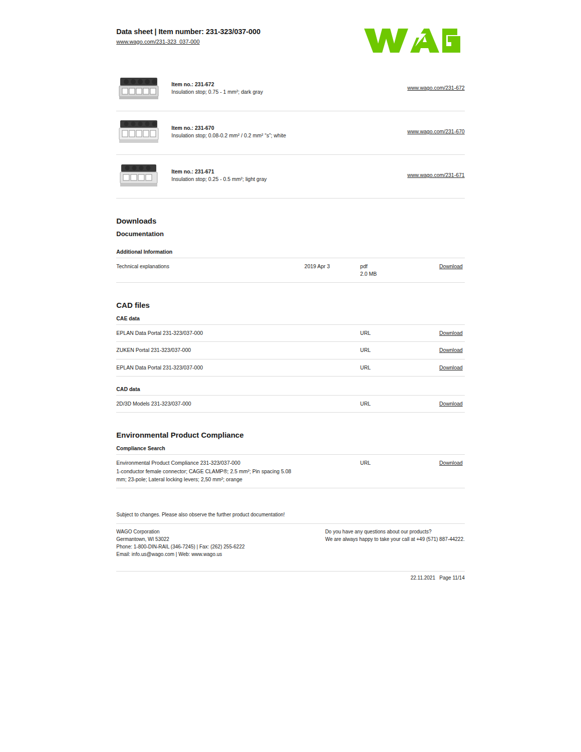Data sheet | Item number: 231-323/037-000
www.wago.com/231-323_037-000
WAGO
Item no.: 231-672
Insulation stop; 0.75 - 1 mm²; dark gray
www.wago.com/231-672
Item no.: 231-670
Insulation stop; 0.08-0.2 mm² / 0.2 mm² “s”; white
www.wago.com/231-670
Item no.: 231-671
Insulation stop; 0.25 - 0.5 mm²; light gray
www.wago.com/231-671
Downloads
Documentation
Additional Information
| Technical explanations | 2019 Apr 3 | pdf 2.0 MB | Download |
CAD files
CAE data
| EPLAN Data Portal 231-323/037-000 | | URL | Download |
| ZUKEN Portal 231-323/037-000 | | URL | Download |
| EPLAN Data Portal 231-323/037-000 | | URL | Download |
CAD data
| 2D/3D Models 231-323/037-000 | | URL | Download |
Environmental Product Compliance
Compliance Search
| Environmental Product Compliance 231-323/037-000 1-conductor female connector; CAGE CLAMP®; 2.5 mm²; Pin spacing 5.08 mm; 23-pole; Lateral locking levers; 2,50 mm²; orange | | URL | Download |
Subject to changes. Please also observe the further product documentation!
WAGO Corporation
Germantown, WI 53022
Phone: 1-800-DIN-RAIL (346-7245) | Fax: (262) 255-6222
Email: info.us@wago.com | Web: www.wago.us
Do you have any questions about our products?
We are always happy to take your call at +49 (571) 887-44222.
22.11.2021 Page 11/14